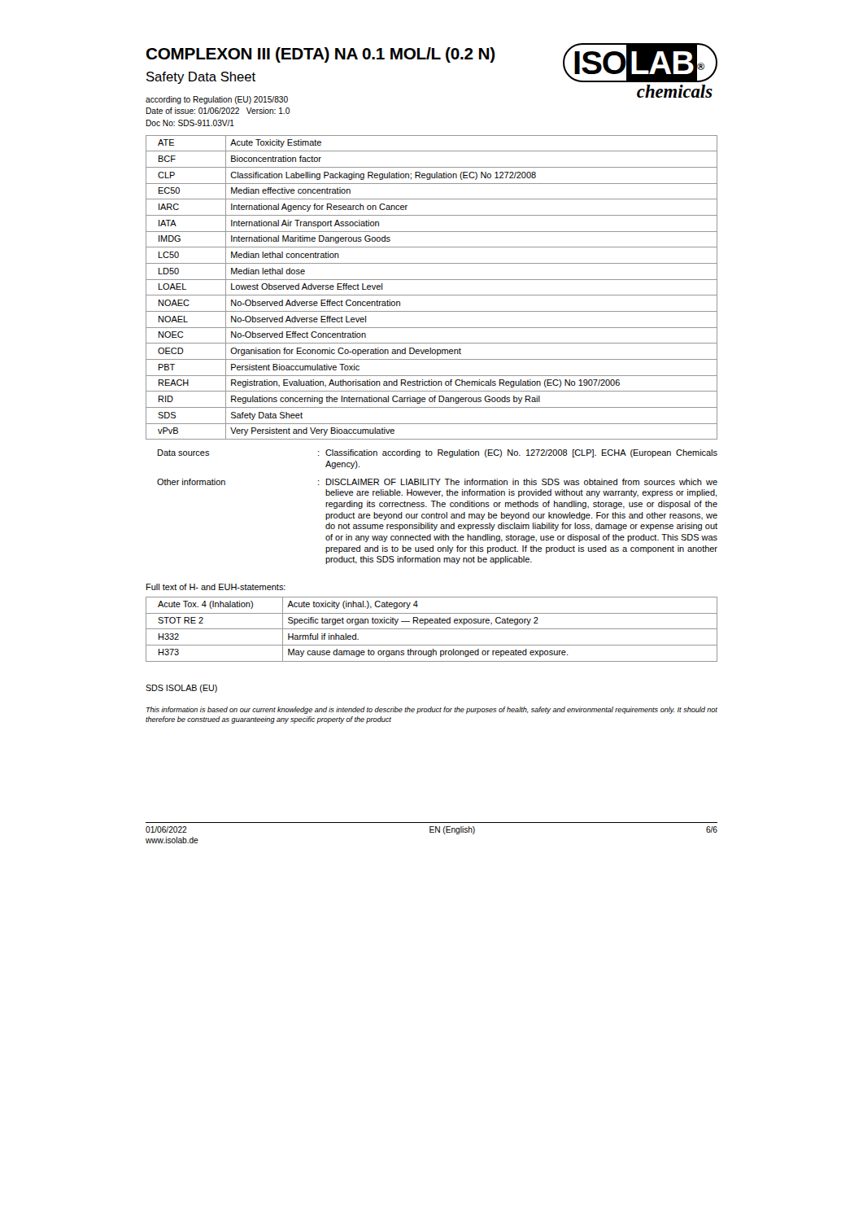COMPLEXON III (EDTA) NA 0.1 MOL/L (0.2 N)
Safety Data Sheet
according to Regulation (EU) 2015/830
Date of issue: 01/06/2022 Version: 1.0
Doc No: SDS-911.03V/1
ISO LAB®
chemicals
| ATE | Acute Toxicity Estimate |
| BCF | Bioconcentration factor |
| CLP | Classification Labelling Packaging Regulation; Regulation (EC) No 1272/2008 |
| EC50 | Median effective concentration |
| IARC | International Agency for Research on Cancer |
| IATA | International Air Transport Association |
| IMDG | International Maritime Dangerous Goods |
| LC50 | Median lethal concentration |
| LD50 | Median lethal dose |
| LOAEL | Lowest Observed Adverse Effect Level |
| NOAEC | No-Observed Adverse Effect Concentration |
| NOAEL | No-Observed Adverse Effect Level |
| NOEC | No-Observed Effect Concentration |
| OECD | Organisation for Economic Co-operation and Development |
| PBT | Persistent Bioaccumulative Toxic |
| REACH | Registration, Evaluation, Authorisation and Restriction of Chemicals Regulation (EC) No 1907/2006 |
| RID | Regulations concerning the International Carriage of Dangerous Goods by Rail |
| SDS | Safety Data Sheet |
| vPvB | Very Persistent and Very Bioaccumulative |
| Data sources | : | Classification according to Regulation (EC) No. 1272/2008 [CLP]. ECHA (European Chemicals Agency). |
| Other information | : | DISCLAIMER OF LIABILITY The information in this SDS was obtained from sources which we believe are reliable. However, the information is provided without any warranty, express or implied, regarding its correctness. The conditions or methods of handling, storage, use or disposal of the product are beyond our control and may be beyond our knowledge. For this and other reasons, we do not assume responsibility and expressly disclaim liability for loss, damage or expense arising out of or in any way connected with the handling, storage, use or disposal of the product. This SDS was prepared and is to be used only for this product. If the product is used as a component in another product, this SDS information may not be applicable. |
Full text of H- and EUH-statements:
| Acute Tox. 4 (Inhalation) | Acute toxicity (inhal.), Category 4 |
| STOT RE 2 | Specific target organ toxicity — Repeated exposure, Category 2 |
| H332 | Harmful if inhaled. |
| H373 | May cause damage to organs through prolonged or repeated exposure. |
SDS ISOLAB (EU)
This information is based on our current knowledge and is intended to describe the product for the purposes of health, safety and environmental requirements only. It should not therefore be construed as guaranteeing any specific property of the product
01/06/2022 www.isolab.de
EN (English)
6/6